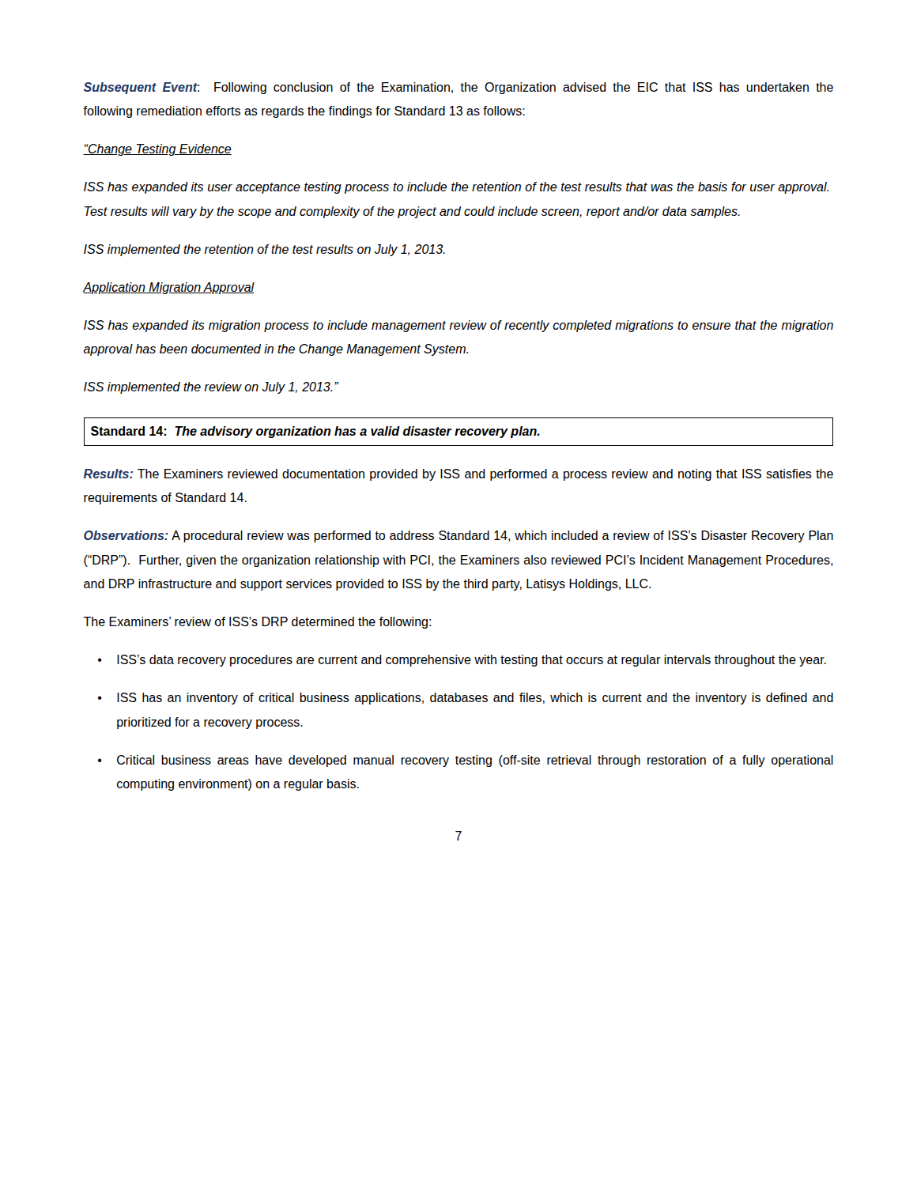Subsequent Event: Following conclusion of the Examination, the Organization advised the EIC that ISS has undertaken the following remediation efforts as regards the findings for Standard 13 as follows:
“Change Testing Evidence
ISS has expanded its user acceptance testing process to include the retention of the test results that was the basis for user approval. Test results will vary by the scope and complexity of the project and could include screen, report and/or data samples.
ISS implemented the retention of the test results on July 1, 2013.
Application Migration Approval
ISS has expanded its migration process to include management review of recently completed migrations to ensure that the migration approval has been documented in the Change Management System.
ISS implemented the review on July 1, 2013.”
Standard 14: The advisory organization has a valid disaster recovery plan.
Results: The Examiners reviewed documentation provided by ISS and performed a process review and noting that ISS satisfies the requirements of Standard 14.
Observations: A procedural review was performed to address Standard 14, which included a review of ISS’s Disaster Recovery Plan (“DRP”). Further, given the organization relationship with PCI, the Examiners also reviewed PCI’s Incident Management Procedures, and DRP infrastructure and support services provided to ISS by the third party, Latisys Holdings, LLC.
The Examiners’ review of ISS’s DRP determined the following:
ISS’s data recovery procedures are current and comprehensive with testing that occurs at regular intervals throughout the year.
ISS has an inventory of critical business applications, databases and files, which is current and the inventory is defined and prioritized for a recovery process.
Critical business areas have developed manual recovery testing (off-site retrieval through restoration of a fully operational computing environment) on a regular basis.
7